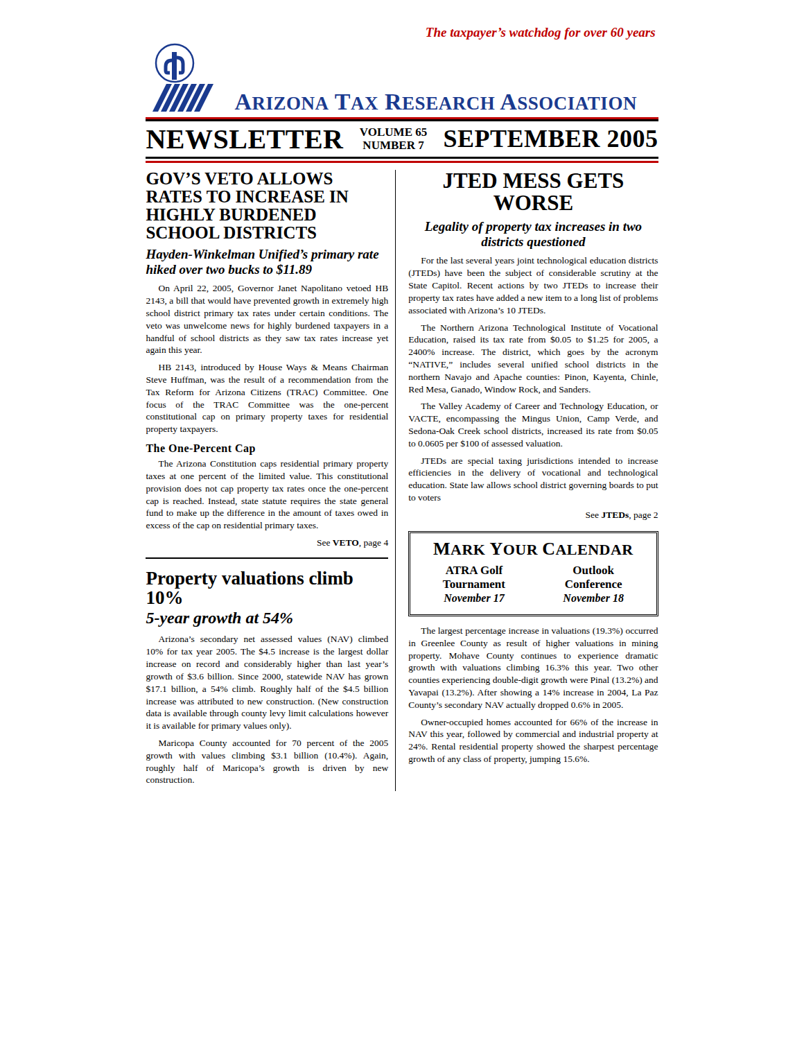The taxpayer’s watchdog for over 60 years
ARIZONA TAX RESEARCH ASSOCIATION
NEWSLETTER
VOLUME 65
NUMBER 7
SEPTEMBER 2005
GOV’S VETO ALLOWS RATES TO INCREASE IN HIGHLY BURDENED SCHOOL DISTRICTS
Hayden-Winkelman Unified’s primary rate hiked over two bucks to $11.89
On April 22, 2005, Governor Janet Napolitano vetoed HB 2143, a bill that would have prevented growth in extremely high school district primary tax rates under certain conditions. The veto was unwelcome news for highly burdened taxpayers in a handful of school districts as they saw tax rates increase yet again this year.
HB 2143, introduced by House Ways & Means Chairman Steve Huffman, was the result of a recommendation from the Tax Reform for Arizona Citizens (TRAC) Committee. One focus of the TRAC Committee was the one-percent constitutional cap on primary property taxes for residential property taxpayers.
The One-Percent Cap
The Arizona Constitution caps residential primary property taxes at one percent of the limited value. This constitutional provision does not cap property tax rates once the one-percent cap is reached. Instead, state statute requires the state general fund to make up the difference in the amount of taxes owed in excess of the cap on residential primary taxes.
See VETO, page 4
Property valuations climb 10%
5-year growth at 54%
Arizona’s secondary net assessed values (NAV) climbed 10% for tax year 2005. The $4.5 increase is the largest dollar increase on record and considerably higher than last year’s growth of $3.6 billion. Since 2000, statewide NAV has grown $17.1 billion, a 54% climb. Roughly half of the $4.5 billion increase was attributed to new construction. (New construction data is available through county levy limit calculations however it is available for primary values only).
Maricopa County accounted for 70 percent of the 2005 growth with values climbing $3.1 billion (10.4%). Again, roughly half of Maricopa’s growth is driven by new construction.
JTED MESS GETS WORSE
Legality of property tax increases in two districts questioned
For the last several years joint technological education districts (JTEDs) have been the subject of considerable scrutiny at the State Capitol. Recent actions by two JTEDs to increase their property tax rates have added a new item to a long list of problems associated with Arizona’s 10 JTEDs.
The Northern Arizona Technological Institute of Vocational Education, raised its tax rate from $0.05 to $1.25 for 2005, a 2400% increase. The district, which goes by the acronym “NATIVE,” includes several unified school districts in the northern Navajo and Apache counties: Pinon, Kayenta, Chinle, Red Mesa, Ganado, Window Rock, and Sanders.
The Valley Academy of Career and Technology Education, or VACTE, encompassing the Mingus Union, Camp Verde, and Sedona-Oak Creek school districts, increased its rate from $0.05 to 0.0605 per $100 of assessed valuation.
JTEDs are special taxing jurisdictions intended to increase efficiencies in the delivery of vocational and technological education. State law allows school district governing boards to put to voters
See JTEDs, page 2
MARK YOUR CALENDAR
ATRA Golf
Tournament
November 17
Outlook
Conference
November 18
The largest percentage increase in valuations (19.3%) occurred in Greenlee County as result of higher valuations in mining property. Mohave County continues to experience dramatic growth with valuations climbing 16.3% this year. Two other counties experiencing double-digit growth were Pinal (13.2%) and Yavapai (13.2%). After showing a 14% increase in 2004, La Paz County’s secondary NAV actually dropped 0.6% in 2005.
Owner-occupied homes accounted for 66% of the increase in NAV this year, followed by commercial and industrial property at 24%. Rental residential property showed the sharpest percentage growth of any class of property, jumping 15.6%.